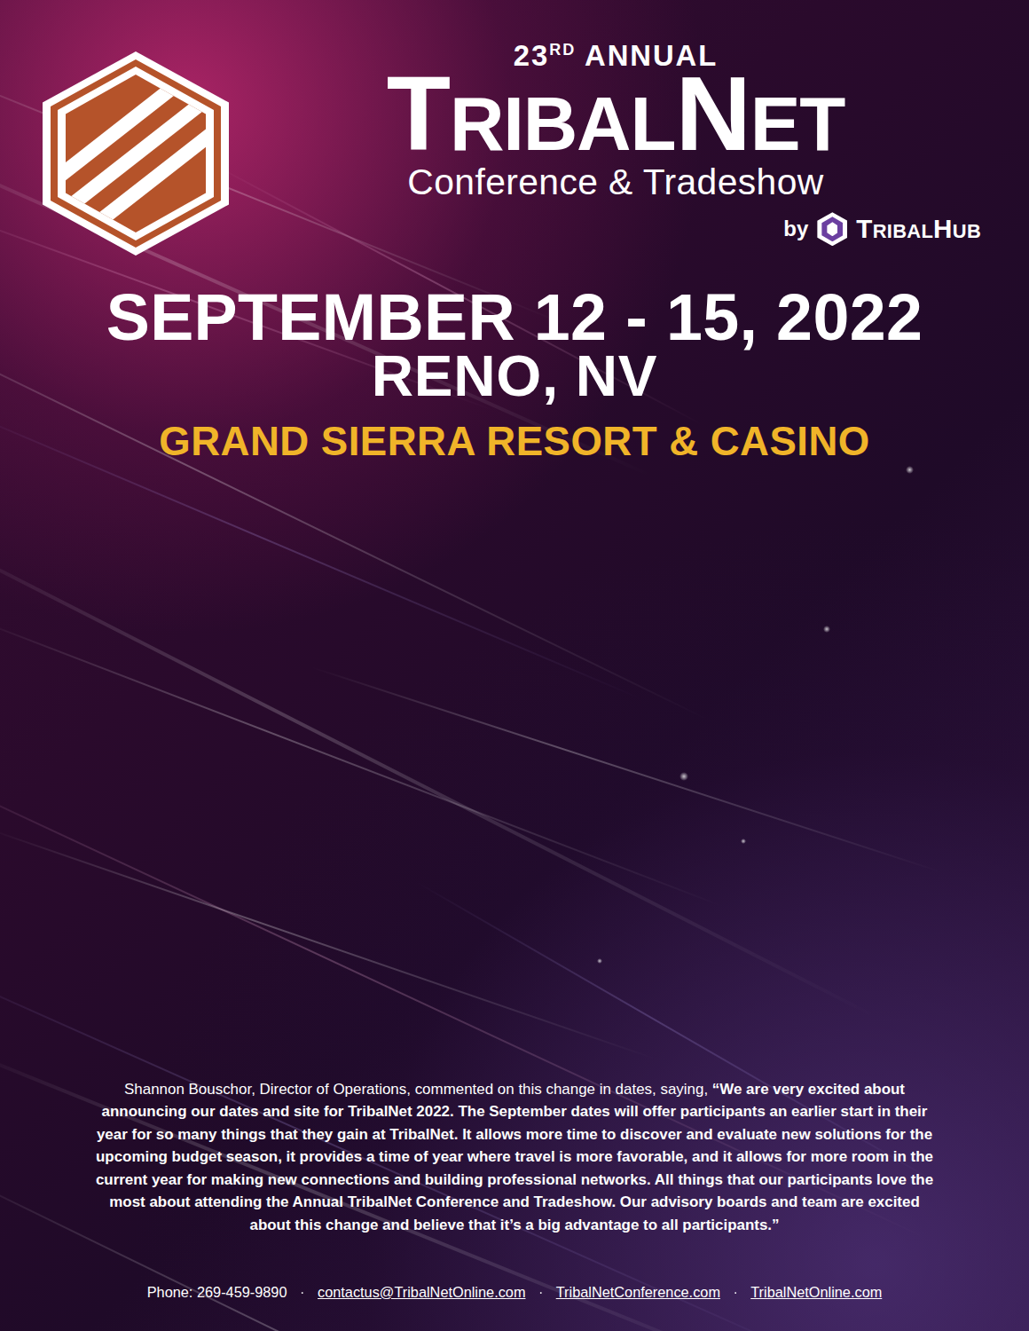23RD ANNUAL
TRIBALNET
Conference & Tradeshow
by TRIBALHUB
September 12 - 15, 2022
Reno, NV
Grand Sierra Resort & Casino
Shannon Bouschor, Director of Operations, commented on this change in dates, saying, “We are very excited about announcing our dates and site for TribalNet 2022. The September dates will offer participants an earlier start in their year for so many things that they gain at TribalNet. It allows more time to discover and evaluate new solutions for the upcoming budget season, it provides a time of year where travel is more favorable, and it allows for more room in the current year for making new connections and building professional networks. All things that our participants love the most about attending the Annual TribalNet Conference and Tradeshow. Our advisory boards and team are excited about this change and believe that it’s a big advantage to all participants.”
Phone: 269-459-9890 · contactus@TribalNetOnline.com · TribalNetConference.com · TribalNetOnline.com